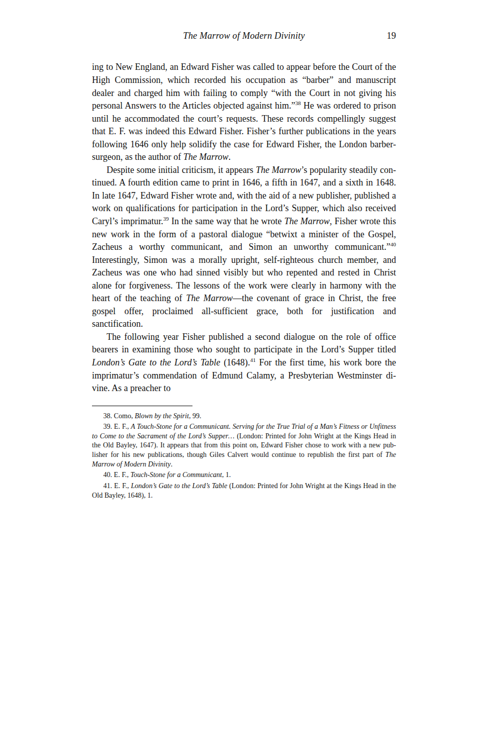The Marrow of Modern Divinity 19
ing to New England, an Edward Fisher was called to appear before the Court of the High Commission, which recorded his occupation as “barber” and manuscript dealer and charged him with failing to comply “with the Court in not giving his personal Answers to the Articles objected against him.”38 He was ordered to prison until he accommodated the court’s requests. These records compellingly suggest that E. F. was indeed this Edward Fisher. Fisher’s further publications in the years following 1646 only help solidify the case for Edward Fisher, the London barber-surgeon, as the author of The Marrow.
Despite some initial criticism, it appears The Marrow’s popularity steadily continued. A fourth edition came to print in 1646, a fifth in 1647, and a sixth in 1648. In late 1647, Edward Fisher wrote and, with the aid of a new publisher, published a work on qualifications for participation in the Lord’s Supper, which also received Caryl’s imprimatur.39 In the same way that he wrote The Marrow, Fisher wrote this new work in the form of a pastoral dialogue “betwixt a minister of the Gospel, Zacheus a worthy communicant, and Simon an unworthy communicant.”40 Interestingly, Simon was a morally upright, self-righteous church member, and Zacheus was one who had sinned visibly but who repented and rested in Christ alone for forgiveness. The lessons of the work were clearly in harmony with the heart of the teaching of The Marrow—the covenant of grace in Christ, the free gospel offer, proclaimed all-sufficient grace, both for justification and sanctification.
The following year Fisher published a second dialogue on the role of office bearers in examining those who sought to participate in the Lord’s Supper titled London’s Gate to the Lord’s Table (1648).41 For the first time, his work bore the imprimatur’s commendation of Edmund Calamy, a Presbyterian Westminster divine. As a preacher to
38. Como, Blown by the Spirit, 99.
39. E. F., A Touch-Stone for a Communicant. Serving for the True Trial of a Man’s Fitness or Unfitness to Come to the Sacrament of the Lord’s Supper… (London: Printed for John Wright at the Kings Head in the Old Bayley, 1647). It appears that from this point on, Edward Fisher chose to work with a new publisher for his new publications, though Giles Calvert would continue to republish the first part of The Marrow of Modern Divinity.
40. E. F., Touch-Stone for a Communicant, 1.
41. E. F., London’s Gate to the Lord’s Table (London: Printed for John Wright at the Kings Head in the Old Bayley, 1648), 1.